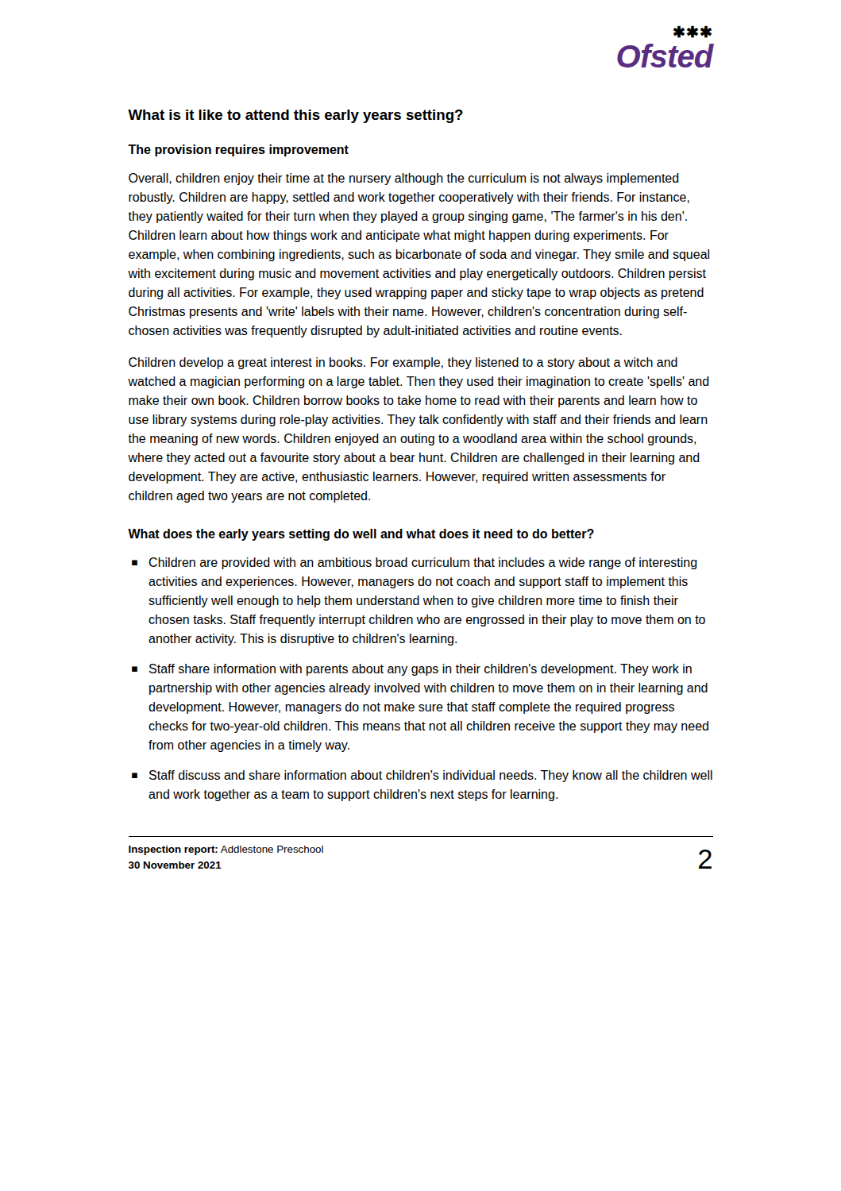✱✱✱
Ofsted
What is it like to attend this early years setting?
The provision requires improvement
Overall, children enjoy their time at the nursery although the curriculum is not always implemented robustly. Children are happy, settled and work together cooperatively with their friends. For instance, they patiently waited for their turn when they played a group singing game, 'The farmer's in his den'. Children learn about how things work and anticipate what might happen during experiments. For example, when combining ingredients, such as bicarbonate of soda and vinegar. They smile and squeal with excitement during music and movement activities and play energetically outdoors. Children persist during all activities. For example, they used wrapping paper and sticky tape to wrap objects as pretend Christmas presents and 'write' labels with their name. However, children's concentration during self-chosen activities was frequently disrupted by adult-initiated activities and routine events.
Children develop a great interest in books. For example, they listened to a story about a witch and watched a magician performing on a large tablet. Then they used their imagination to create 'spells' and make their own book. Children borrow books to take home to read with their parents and learn how to use library systems during role-play activities. They talk confidently with staff and their friends and learn the meaning of new words. Children enjoyed an outing to a woodland area within the school grounds, where they acted out a favourite story about a bear hunt. Children are challenged in their learning and development. They are active, enthusiastic learners. However, required written assessments for children aged two years are not completed.
What does the early years setting do well and what does it need to do better?
Children are provided with an ambitious broad curriculum that includes a wide range of interesting activities and experiences. However, managers do not coach and support staff to implement this sufficiently well enough to help them understand when to give children more time to finish their chosen tasks. Staff frequently interrupt children who are engrossed in their play to move them on to another activity. This is disruptive to children's learning.
Staff share information with parents about any gaps in their children's development. They work in partnership with other agencies already involved with children to move them on in their learning and development. However, managers do not make sure that staff complete the required progress checks for two-year-old children. This means that not all children receive the support they may need from other agencies in a timely way.
Staff discuss and share information about children's individual needs. They know all the children well and work together as a team to support children's next steps for learning.
Inspection report: Addlestone Preschool
30 November 2021
2